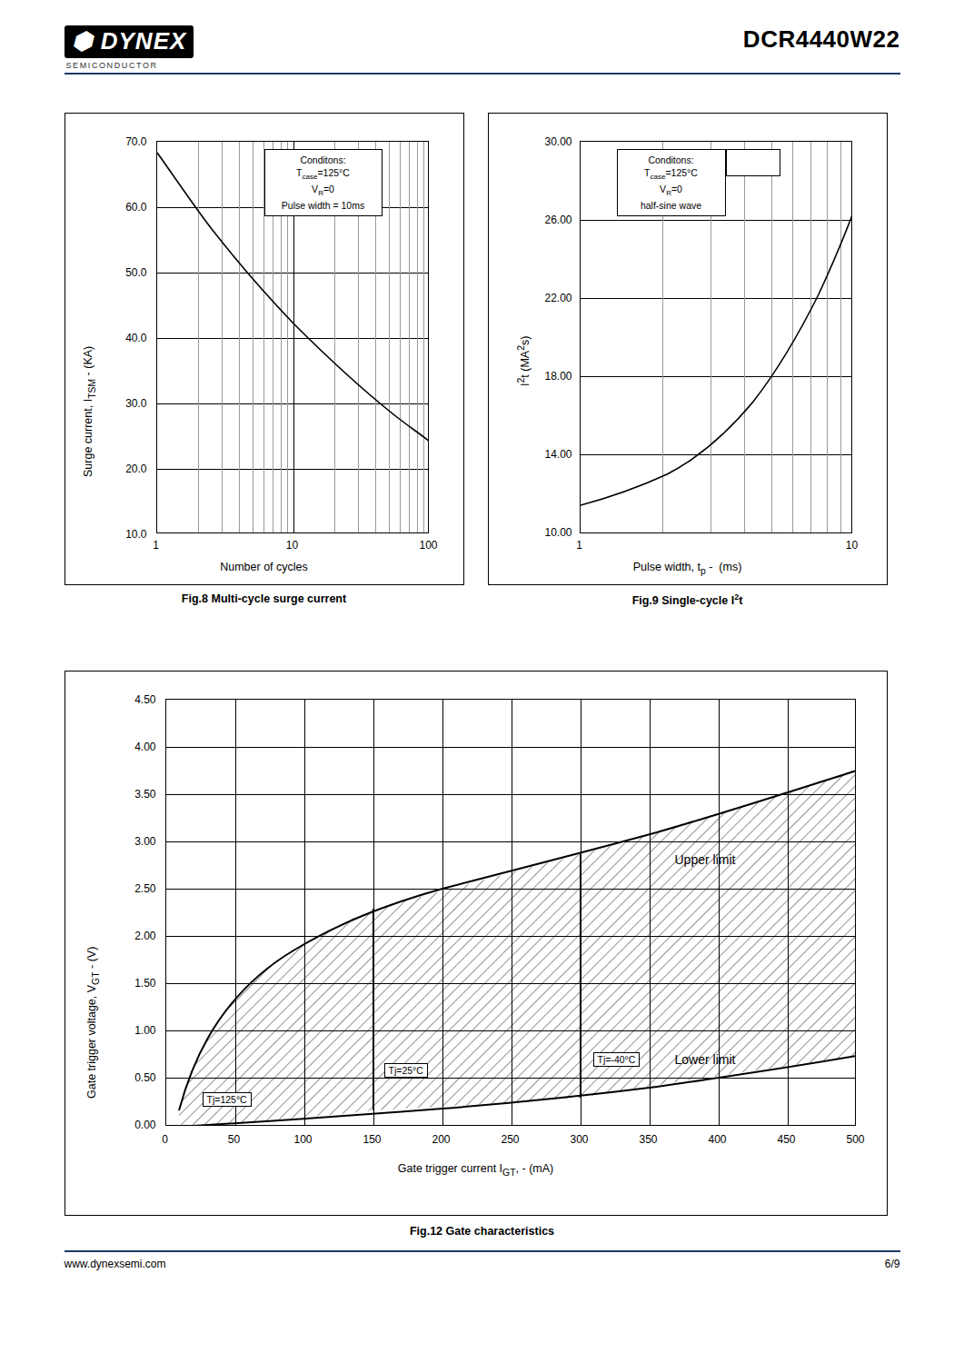⬢ DYNEX
SEMICONDUCTOR
DCR4440W22
Surge current, ITSM - (KA)
70.0
60.0
50.0
40.0
30.0
20.0
10.0
Conditons:
Tcase=125°C
VR=0
Pulse width = 10ms
1
10
100
Number of cycles
Fig.8 Multi-cycle surge current
I2t (MA2s)
30.00
26.00
22.00
18.00
14.00
10.00
Conditons:
Tcase=125°C
VR=0
half-sine wave
1
10
Pulse width, tp - (ms)
Fig.9 Single-cycle I2t
Gate trigger voltage, VGT - (V)
4.50
4.00
3.50
3.00
2.50
2.00
1.50
1.00
0.50
0.00
Hatched region 1 : Tj=125C (x 14 -> 228) Hatched region 2 : Tj=25C (x 228 -> 456) Hatched region 3 : Tj=-40C (x 456 -> 760)
Upper limit
Lower limit
Tj=125°C
Tj=25°C
Tj=-40°C
0
50
100
150
200
250
300
350
400
450
500
Gate trigger current IGT, - (mA)
Fig.12 Gate characteristics
www.dynexsemi.com
6/9